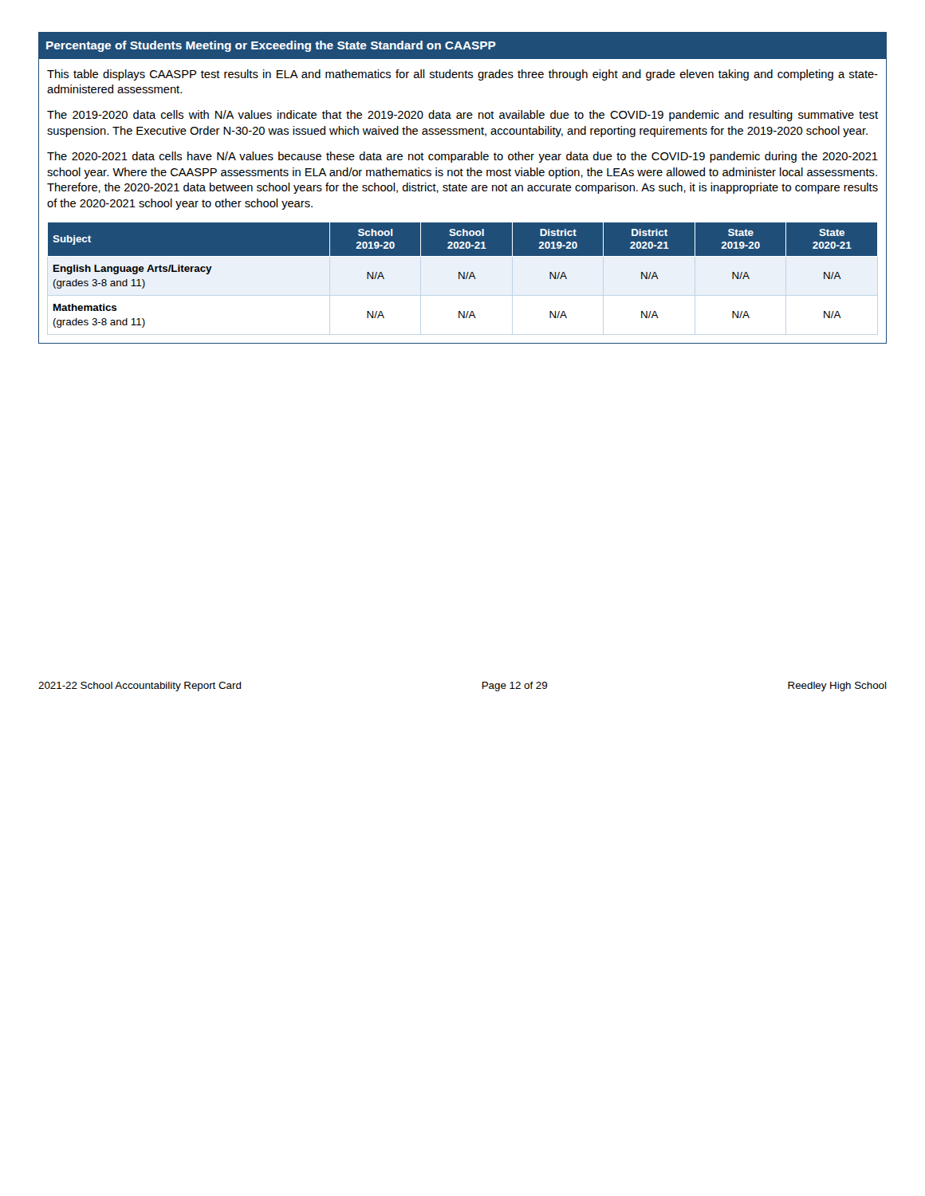Percentage of Students Meeting or Exceeding the State Standard on CAASPP
This table displays CAASPP test results in ELA and mathematics for all students grades three through eight and grade eleven taking and completing a state-administered assessment.
The 2019-2020 data cells with N/A values indicate that the 2019-2020 data are not available due to the COVID-19 pandemic and resulting summative test suspension. The Executive Order N-30-20 was issued which waived the assessment, accountability, and reporting requirements for the 2019-2020 school year.
The 2020-2021 data cells have N/A values because these data are not comparable to other year data due to the COVID-19 pandemic during the 2020-2021 school year. Where the CAASPP assessments in ELA and/or mathematics is not the most viable option, the LEAs were allowed to administer local assessments. Therefore, the 2020-2021 data between school years for the school, district, state are not an accurate comparison. As such, it is inappropriate to compare results of the 2020-2021 school year to other school years.
| Subject | School 2019-20 | School 2020-21 | District 2019-20 | District 2020-21 | State 2019-20 | State 2020-21 |
| --- | --- | --- | --- | --- | --- | --- |
| English Language Arts/Literacy (grades 3-8 and 11) | N/A | N/A | N/A | N/A | N/A | N/A |
| Mathematics (grades 3-8 and 11) | N/A | N/A | N/A | N/A | N/A | N/A |
2021-22 School Accountability Report Card Page 12 of 29 Reedley High School